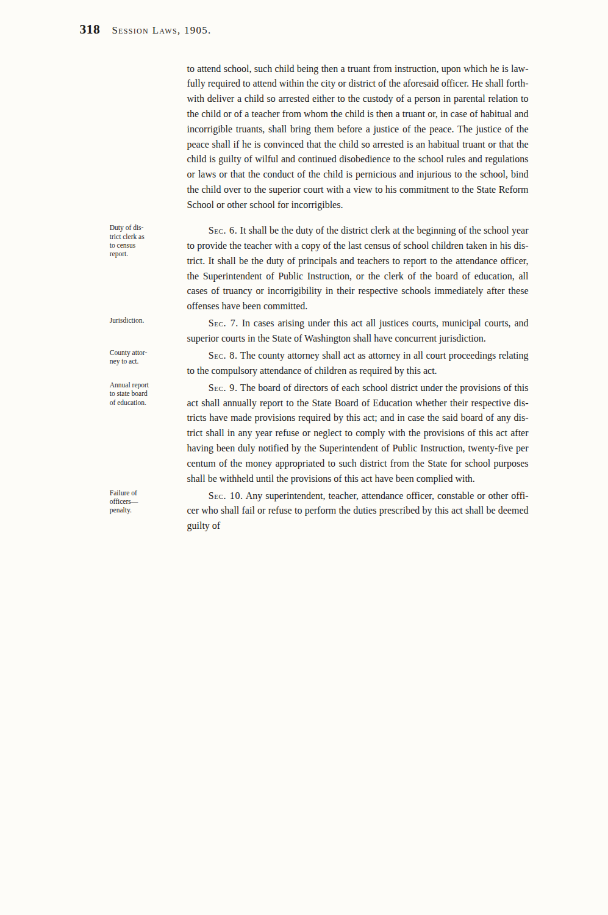318 Session Laws, 1905.
to attend school, such child being then a truant from instruction, upon which he is lawfully required to attend within the city or district of the aforesaid officer. He shall forthwith deliver a child so arrested either to the custody of a person in parental relation to the child or of a teacher from whom the child is then a truant or, in case of habitual and incorrigible truants, shall bring them before a justice of the peace. The justice of the peace shall if he is convinced that the child so arrested is an habitual truant or that the child is guilty of wilful and continued disobedience to the school rules and regulations or laws or that the conduct of the child is pernicious and injurious to the school, bind the child over to the superior court with a view to his commitment to the State Reform School or other school for incorrigibles.
Duty of dis- trict clerk as to census report.
Sec. 6. It shall be the duty of the district clerk at the beginning of the school year to provide the teacher with a copy of the last census of school children taken in his district. It shall be the duty of principals and teachers to report to the attendance officer, the Superintendent of Public Instruction, or the clerk of the board of education, all cases of truancy or incorrigibility in their respective schools immediately after these offenses have been committed.
Jurisdiction.
Sec. 7. In cases arising under this act all justices courts, municipal courts, and superior courts in the State of Washington shall have concurrent jurisdiction.
County attor- ney to act.
Sec. 8. The county attorney shall act as attorney in all court proceedings relating to the compulsory attendance of children as required by this act.
Annual report to state board of education.
Sec. 9. The board of directors of each school district under the provisions of this act shall annually report to the State Board of Education whether their respective districts have made provisions required by this act; and in case the said board of any district shall in any year refuse or neglect to comply with the provisions of this act after having been duly notified by the Superintendent of Public Instruction, twenty-five per centum of the money appropriated to such district from the State for school purposes shall be withheld until the provisions of this act have been complied with.
Failure of officers— penalty.
Sec. 10. Any superintendent, teacher, attendance officer, constable or other officer who shall fail or refuse to perform the duties prescribed by this act shall be deemed guilty of